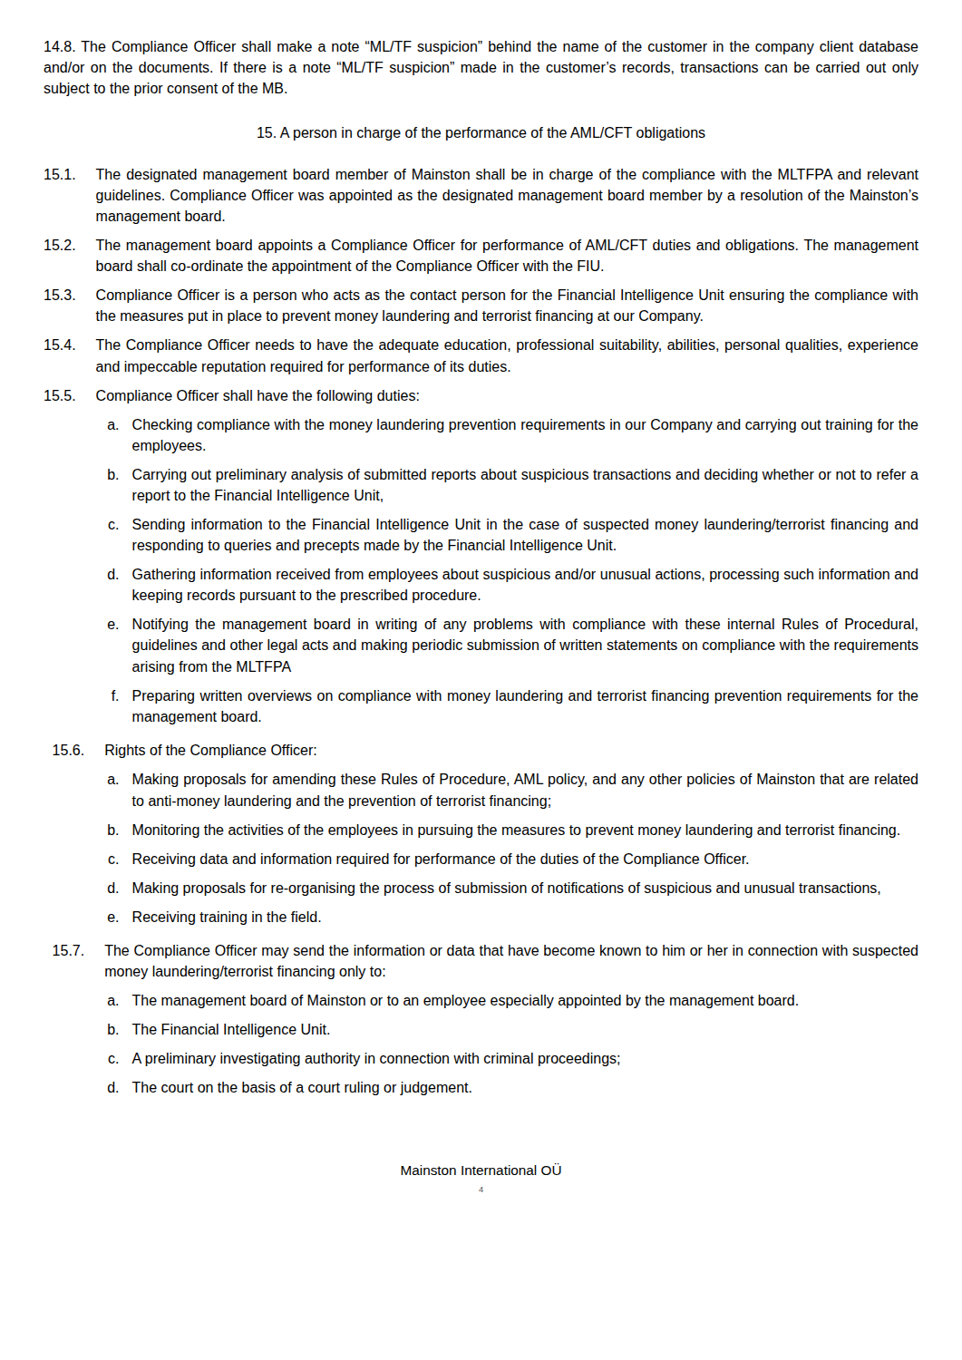14.8. The Compliance Officer shall make a note “ML/TF suspicion” behind the name of the customer in the company client database and/or on the documents. If there is a note “ML/TF suspicion” made in the customer’s records, transactions can be carried out only subject to the prior consent of the MB.
15. A person in charge of the performance of the AML/CFT obligations
15.1. The designated management board member of Mainston shall be in charge of the compliance with the MLTFPA and relevant guidelines. Compliance Officer was appointed as the designated management board member by a resolution of the Mainston’s management board.
15.2. The management board appoints a Compliance Officer for performance of AML/CFT duties and obligations. The management board shall co-ordinate the appointment of the Compliance Officer with the FIU.
15.3. Compliance Officer is a person who acts as the contact person for the Financial Intelligence Unit ensuring the compliance with the measures put in place to prevent money laundering and terrorist financing at our Company.
15.4. The Compliance Officer needs to have the adequate education, professional suitability, abilities, personal qualities, experience and impeccable reputation required for performance of its duties.
15.5. Compliance Officer shall have the following duties:
Checking compliance with the money laundering prevention requirements in our Company and carrying out training for the employees.
Carrying out preliminary analysis of submitted reports about suspicious transactions and deciding whether or not to refer a report to the Financial Intelligence Unit,
Sending information to the Financial Intelligence Unit in the case of suspected money laundering/terrorist financing and responding to queries and precepts made by the Financial Intelligence Unit.
Gathering information received from employees about suspicious and/or unusual actions, processing such information and keeping records pursuant to the prescribed procedure.
Notifying the management board in writing of any problems with compliance with these internal Rules of Procedural, guidelines and other legal acts and making periodic submission of written statements on compliance with the requirements arising from the MLTFPA
Preparing written overviews on compliance with money laundering and terrorist financing prevention requirements for the management board.
15.6. Rights of the Compliance Officer:
Making proposals for amending these Rules of Procedure, AML policy, and any other policies of Mainston that are related to anti-money laundering and the prevention of terrorist financing;
Monitoring the activities of the employees in pursuing the measures to prevent money laundering and terrorist financing.
Receiving data and information required for performance of the duties of the Compliance Officer.
Making proposals for re-organising the process of submission of notifications of suspicious and unusual transactions,
Receiving training in the field.
15.7. The Compliance Officer may send the information or data that have become known to him or her in connection with suspected money laundering/terrorist financing only to:
The management board of Mainston or to an employee especially appointed by the management board.
The Financial Intelligence Unit.
A preliminary investigating authority in connection with criminal proceedings;
The court on the basis of a court ruling or judgement.
Mainston International OÜ 4